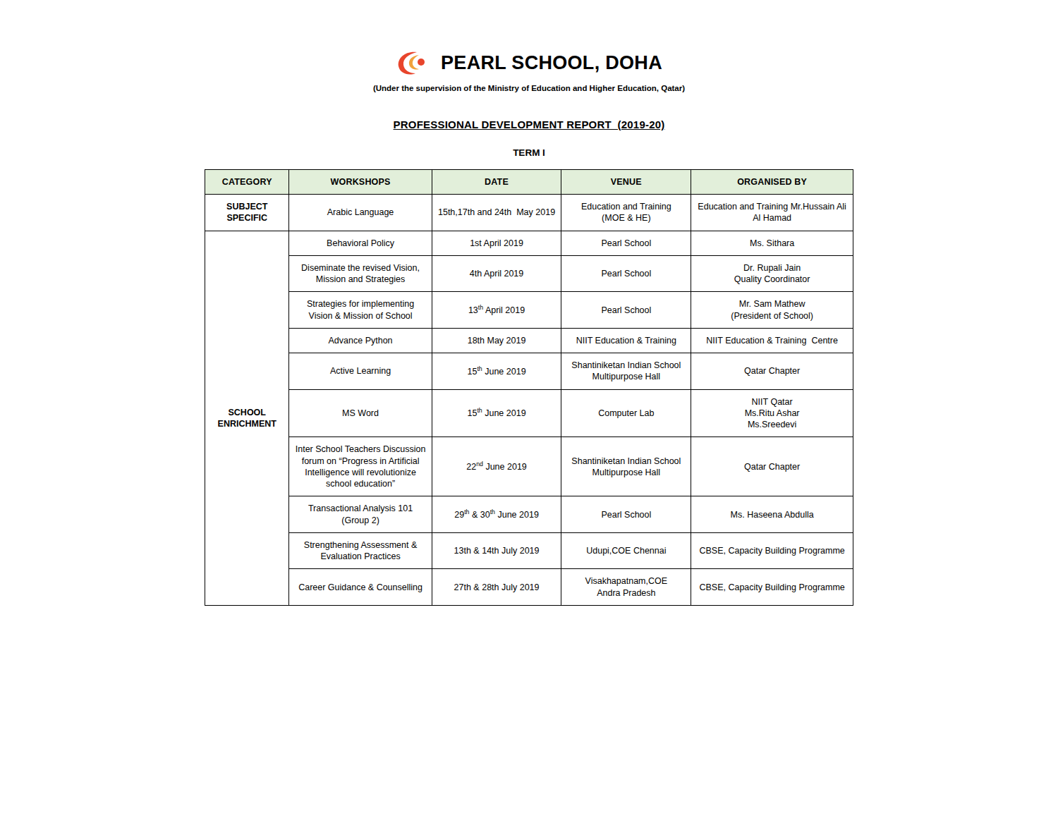PEARL SCHOOL, DOHA
(Under the supervision of the Ministry of Education and Higher Education, Qatar)
PROFESSIONAL DEVELOPMENT REPORT (2019-20)
TERM I
| CATEGORY | WORKSHOPS | DATE | VENUE | ORGANISED BY |
| --- | --- | --- | --- | --- |
| SUBJECT SPECIFIC | Arabic Language | 15th,17th and 24th May 2019 | Education and Training (MOE & HE) | Education and Training Mr.Hussain Ali Al Hamad |
| SCHOOL ENRICHMENT | Behavioral Policy | 1st April 2019 | Pearl School | Ms. Sithara |
| Diseminate the revised Vision, Mission and Strategies | 4th April 2019 | Pearl School | Dr. Rupali Jain Quality Coordinator |
| Strategies for implementing Vision & Mission of School | 13 th April 2019 | Pearl School | Mr. Sam Mathew (President of School) |
| Advance Python | 18th May 2019 | NIIT Education & Training | NIIT Education & Training Centre |
| Active Learning | 15 th June 2019 | Shantiniketan Indian School Multipurpose Hall | Qatar Chapter |
| MS Word | 15 th June 2019 | Computer Lab | NIIT Qatar Ms.Ritu Ashar Ms.Sreedevi |
| Inter School Teachers Discussion forum on “Progress in Artificial Intelligence will revolutionize school education” | 22 nd June 2019 | Shantiniketan Indian School Multipurpose Hall | Qatar Chapter |
| Transactional Analysis 101 (Group 2) | 29 th & 30 th June 2019 | Pearl School | Ms. Haseena Abdulla |
| Strengthening Assessment & Evaluation Practices | 13th & 14th July 2019 | Udupi,COE Chennai | CBSE, Capacity Building Programme |
| Career Guidance & Counselling | 27th & 28th July 2019 | Visakhapatnam,COE Andra Pradesh | CBSE, Capacity Building Programme |